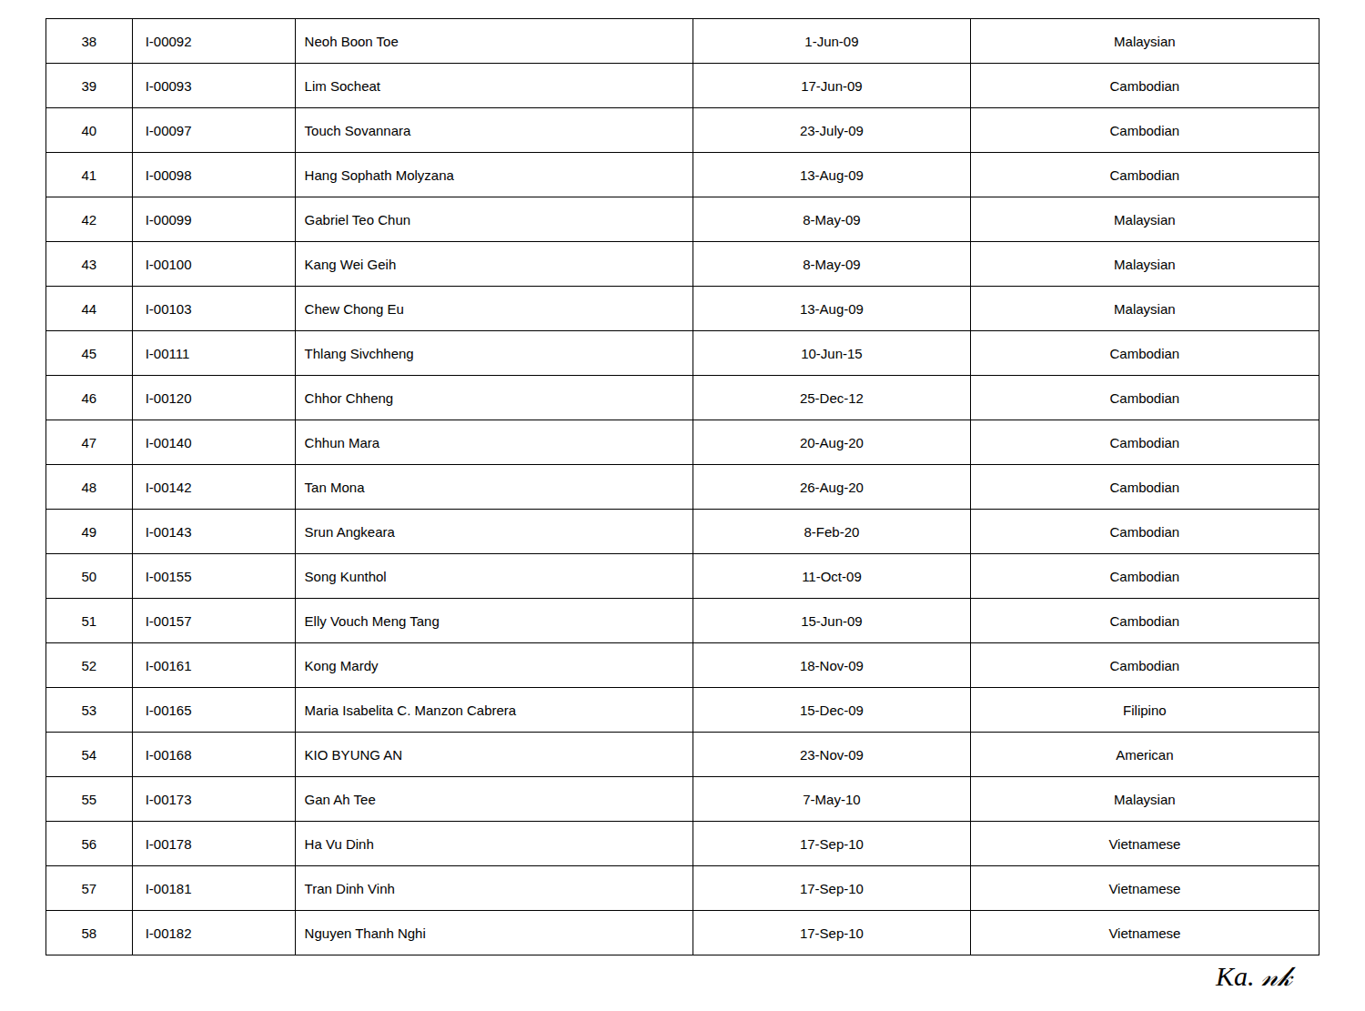| 38 | I-00092 | Neoh Boon Toe | 1-Jun-09 | Malaysian |
| 39 | I-00093 | Lim Socheat | 17-Jun-09 | Cambodian |
| 40 | I-00097 | Touch Sovannara | 23-July-09 | Cambodian |
| 41 | I-00098 | Hang Sophath Molyzana | 13-Aug-09 | Cambodian |
| 42 | I-00099 | Gabriel Teo Chun | 8-May-09 | Malaysian |
| 43 | I-00100 | Kang Wei Geih | 8-May-09 | Malaysian |
| 44 | I-00103 | Chew Chong Eu | 13-Aug-09 | Malaysian |
| 45 | I-00111 | Thlang Sivchheng | 10-Jun-15 | Cambodian |
| 46 | I-00120 | Chhor Chheng | 25-Dec-12 | Cambodian |
| 47 | I-00140 | Chhun Mara | 20-Aug-20 | Cambodian |
| 48 | I-00142 | Tan Mona | 26-Aug-20 | Cambodian |
| 49 | I-00143 | Srun Angkeara | 8-Feb-20 | Cambodian |
| 50 | I-00155 | Song Kunthol | 11-Oct-09 | Cambodian |
| 51 | I-00157 | Elly Vouch Meng Tang | 15-Jun-09 | Cambodian |
| 52 | I-00161 | Kong Mardy | 18-Nov-09 | Cambodian |
| 53 | I-00165 | Maria Isabelita C. Manzon Cabrera | 15-Dec-09 | Filipino |
| 54 | I-00168 | KIO BYUNG AN | 23-Nov-09 | American |
| 55 | I-00173 | Gan Ah Tee | 7-May-10 | Malaysian |
| 56 | I-00178 | Ha Vu Dinh | 17-Sep-10 | Vietnamese |
| 57 | I-00181 | Tran Dinh Vinh | 17-Sep-10 | Vietnamese |
| 58 | I-00182 | Nguyen Thanh Nghi | 17-Sep-10 | Vietnamese |
Ka. 𝓃𝓀